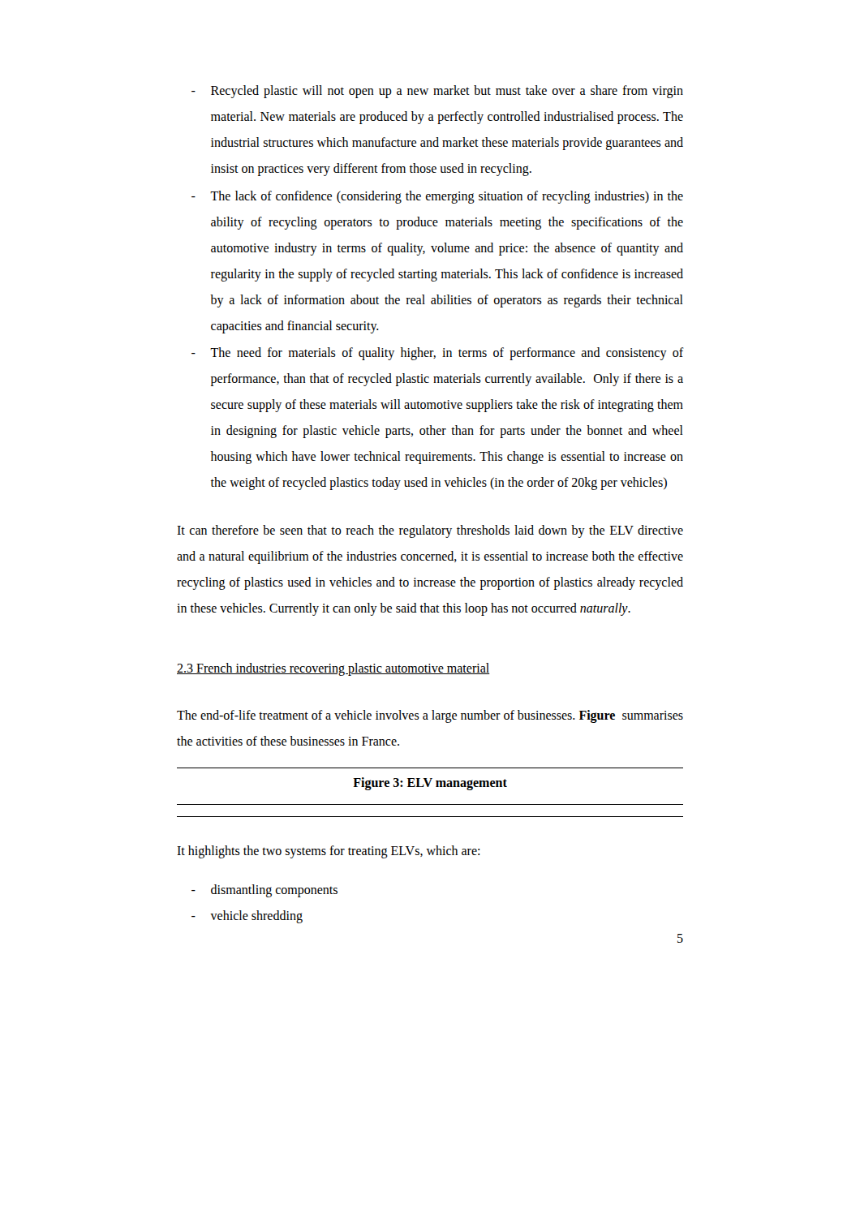Recycled plastic will not open up a new market but must take over a share from virgin material. New materials are produced by a perfectly controlled industrialised process. The industrial structures which manufacture and market these materials provide guarantees and insist on practices very different from those used in recycling.
The lack of confidence (considering the emerging situation of recycling industries) in the ability of recycling operators to produce materials meeting the specifications of the automotive industry in terms of quality, volume and price: the absence of quantity and regularity in the supply of recycled starting materials. This lack of confidence is increased by a lack of information about the real abilities of operators as regards their technical capacities and financial security.
The need for materials of quality higher, in terms of performance and consistency of performance, than that of recycled plastic materials currently available. Only if there is a secure supply of these materials will automotive suppliers take the risk of integrating them in designing for plastic vehicle parts, other than for parts under the bonnet and wheel housing which have lower technical requirements. This change is essential to increase on the weight of recycled plastics today used in vehicles (in the order of 20kg per vehicles)
It can therefore be seen that to reach the regulatory thresholds laid down by the ELV directive and a natural equilibrium of the industries concerned, it is essential to increase both the effective recycling of plastics used in vehicles and to increase the proportion of plastics already recycled in these vehicles. Currently it can only be said that this loop has not occurred naturally.
2.3 French industries recovering plastic automotive material
The end-of-life treatment of a vehicle involves a large number of businesses. Figure summarises the activities of these businesses in France.
Figure 3: ELV management
It highlights the two systems for treating ELVs, which are:
dismantling components
vehicle shredding
5